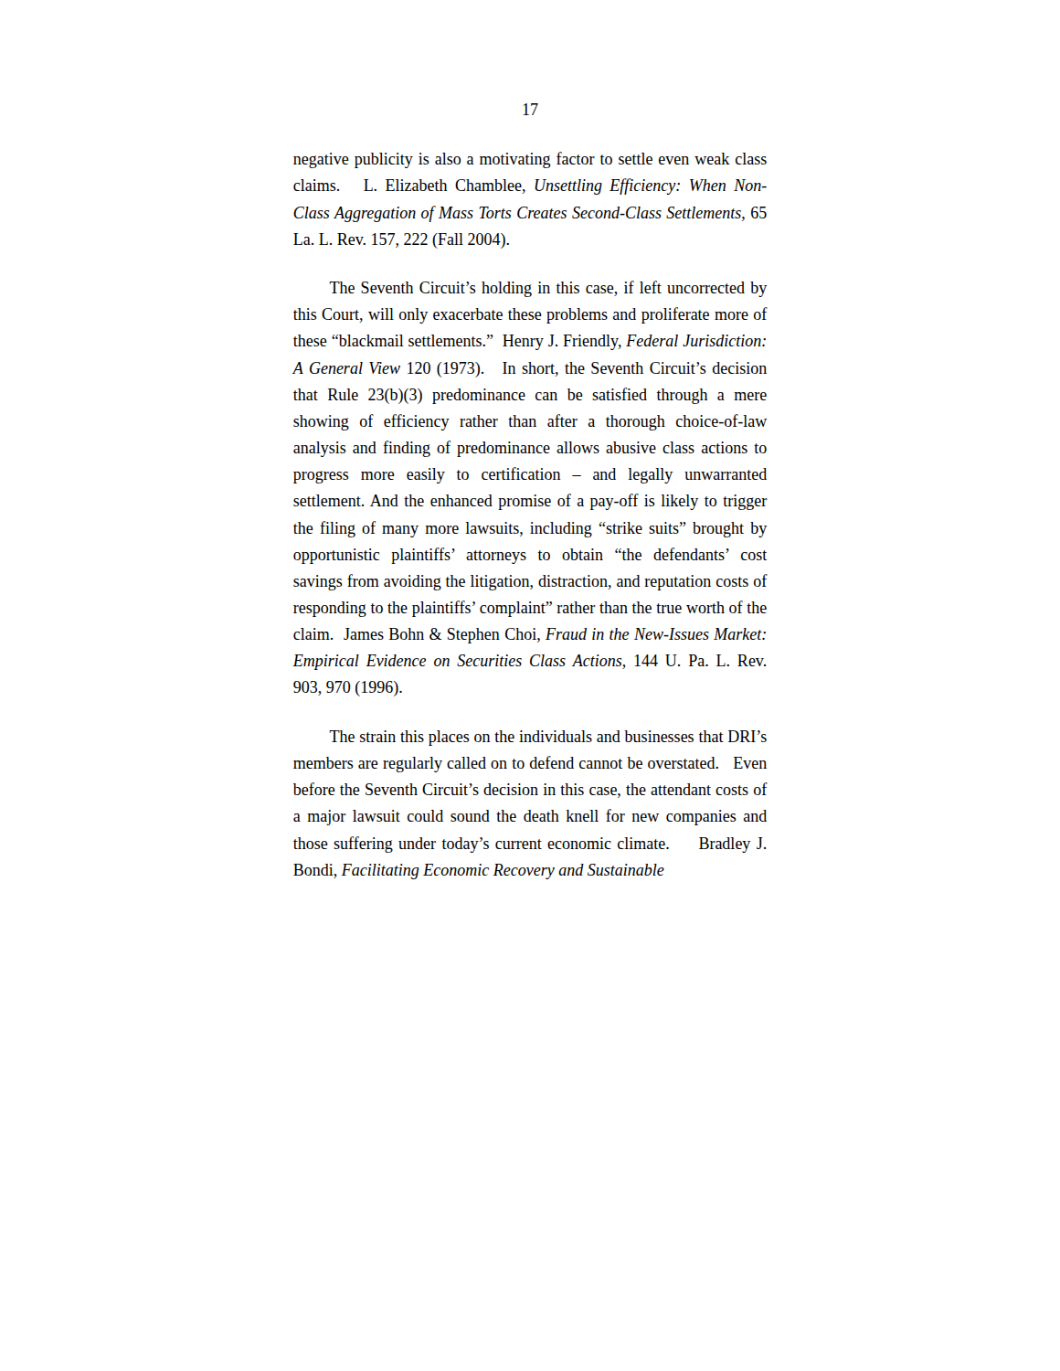17
negative publicity is also a motivating factor to settle even weak class claims. L. Elizabeth Chamblee, Unsettling Efficiency: When Non-Class Aggregation of Mass Torts Creates Second-Class Settlements, 65 La. L. Rev. 157, 222 (Fall 2004).
The Seventh Circuit’s holding in this case, if left uncorrected by this Court, will only exacerbate these problems and proliferate more of these “blackmail settlements.” Henry J. Friendly, Federal Jurisdiction: A General View 120 (1973). In short, the Seventh Circuit’s decision that Rule 23(b)(3) predominance can be satisfied through a mere showing of efficiency rather than after a thorough choice-of-law analysis and finding of predominance allows abusive class actions to progress more easily to certification – and legally unwarranted settlement. And the enhanced promise of a pay-off is likely to trigger the filing of many more lawsuits, including “strike suits” brought by opportunistic plaintiffs’ attorneys to obtain “the defendants’ cost savings from avoiding the litigation, distraction, and reputation costs of responding to the plaintiffs’ complaint” rather than the true worth of the claim. James Bohn & Stephen Choi, Fraud in the New-Issues Market: Empirical Evidence on Securities Class Actions, 144 U. Pa. L. Rev. 903, 970 (1996).
The strain this places on the individuals and businesses that DRI’s members are regularly called on to defend cannot be overstated. Even before the Seventh Circuit’s decision in this case, the attendant costs of a major lawsuit could sound the death knell for new companies and those suffering under today’s current economic climate. Bradley J. Bondi, Facilitating Economic Recovery and Sustainable